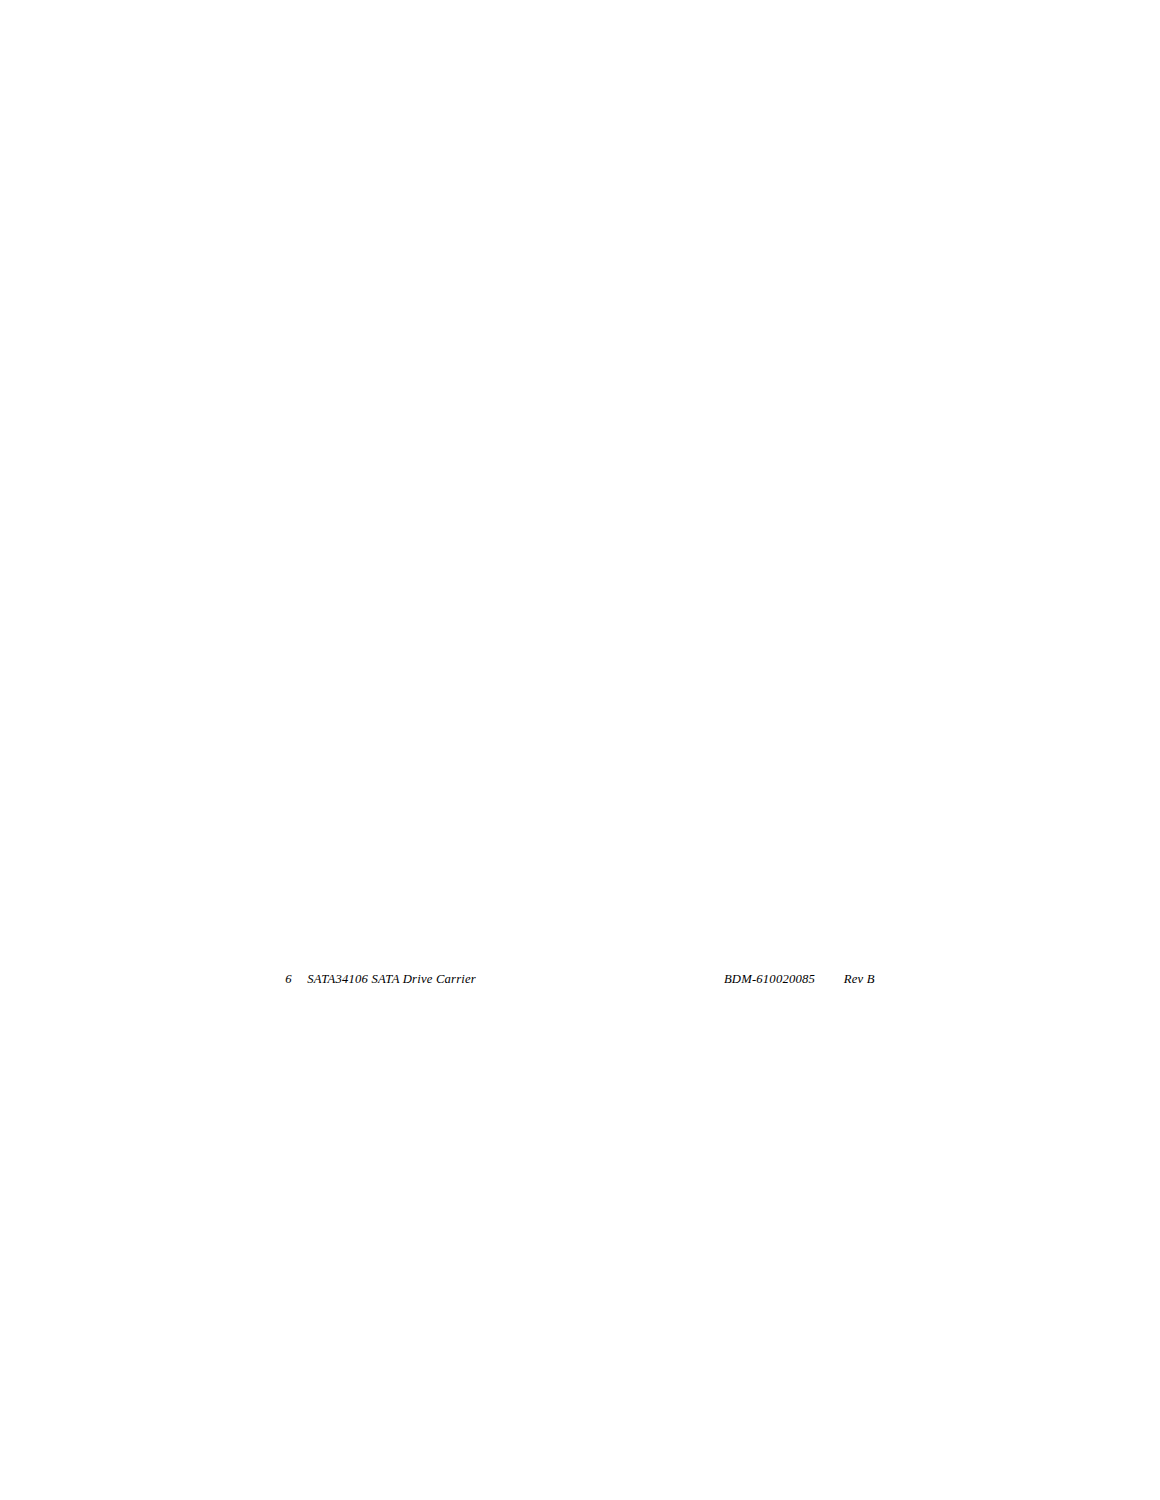6 SATA34106 SATA Drive Carrier BDM-610020085 Rev B